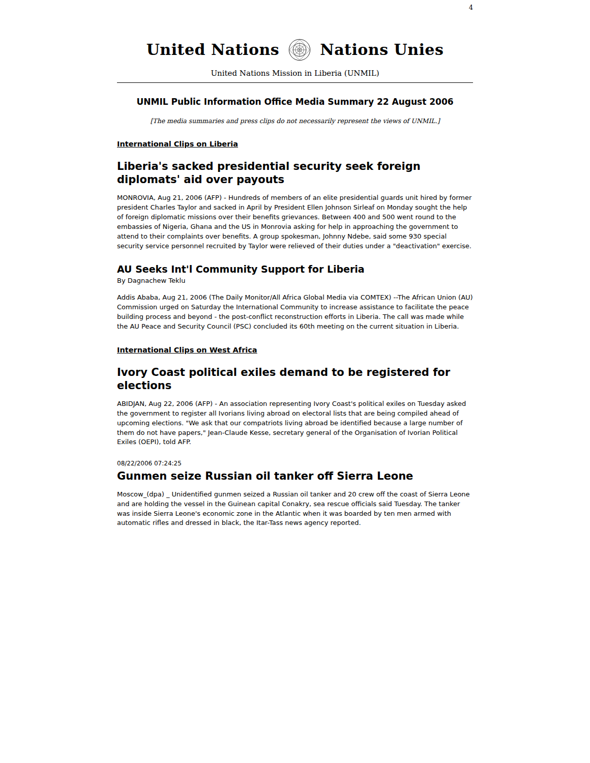4
United Nations Nations Unies
United Nations Mission in Liberia (UNMIL)
UNMIL Public Information Office Media Summary 22 August 2006
[The media summaries and press clips do not necessarily represent the views of UNMIL.]
International Clips on Liberia
Liberia's sacked presidential security seek foreign diplomats' aid over payouts
MONROVIA, Aug 21, 2006 (AFP) - Hundreds of members of an elite presidential guards unit hired by former president Charles Taylor and sacked in April by President Ellen Johnson Sirleaf on Monday sought the help of foreign diplomatic missions over their benefits grievances. Between 400 and 500 went round to the embassies of Nigeria, Ghana and the US in Monrovia asking for help in approaching the government to attend to their complaints over benefits. A group spokesman, Johnny Ndebe, said some 930 special security service personnel recruited by Taylor were relieved of their duties under a "deactivation" exercise.
AU Seeks Int'l Community Support for Liberia
By Dagnachew Teklu
Addis Ababa, Aug 21, 2006 (The Daily Monitor/All Africa Global Media via COMTEX) --The African Union (AU) Commission urged on Saturday the International Community to increase assistance to facilitate the peace building process and beyond - the post-conflict reconstruction efforts in Liberia. The call was made while the AU Peace and Security Council (PSC) concluded its 60th meeting on the current situation in Liberia.
International Clips on West Africa
Ivory Coast political exiles demand to be registered for elections
ABIDJAN, Aug 22, 2006 (AFP) - An association representing Ivory Coast's political exiles on Tuesday asked the government to register all Ivorians living abroad on electoral lists that are being compiled ahead of upcoming elections. "We ask that our compatriots living abroad be identified because a large number of them do not have papers," Jean-Claude Kesse, secretary general of the Organisation of Ivorian Political Exiles (OEPI), told AFP.
08/22/2006 07:24:25
Gunmen seize Russian oil tanker off Sierra Leone
Moscow_(dpa) _ Unidentified gunmen seized a Russian oil tanker and 20 crew off the coast of Sierra Leone and are holding the vessel in the Guinean capital Conakry, sea rescue officials said Tuesday. The tanker was inside Sierra Leone's economic zone in the Atlantic when it was boarded by ten men armed with automatic rifles and dressed in black, the Itar-Tass news agency reported.